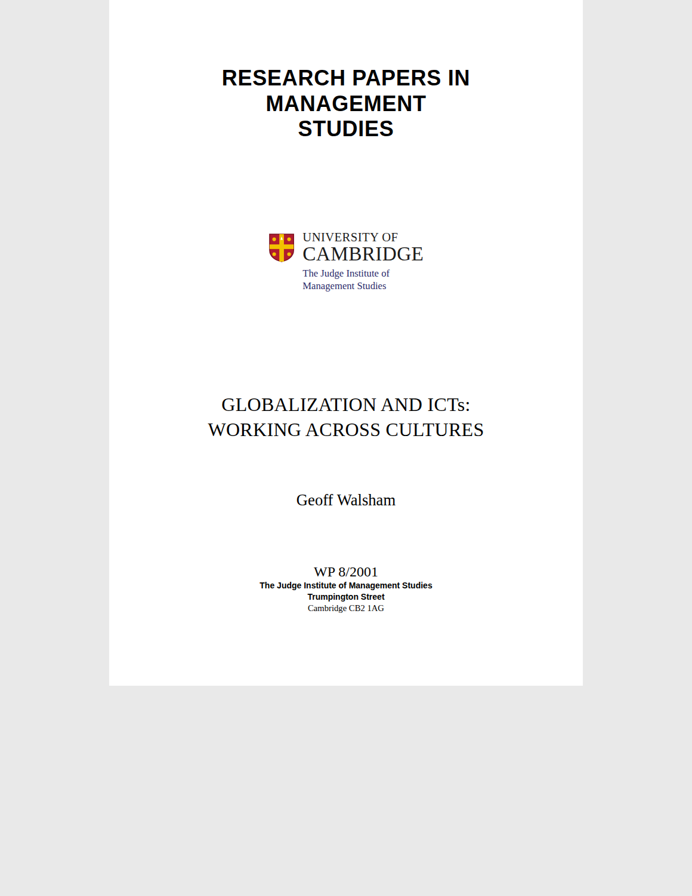RESEARCH PAPERS IN MANAGEMENT
STUDIES
UNIVERSITY OF
CAMBRIDGE
The Judge Institute of
Management Studies
GLOBALIZATION AND ICTs:
WORKING ACROSS CULTURES
Geoff Walsham
WP 8/2001
The Judge Institute of Management Studies
Trumpington Street
Cambridge CB2 1AG